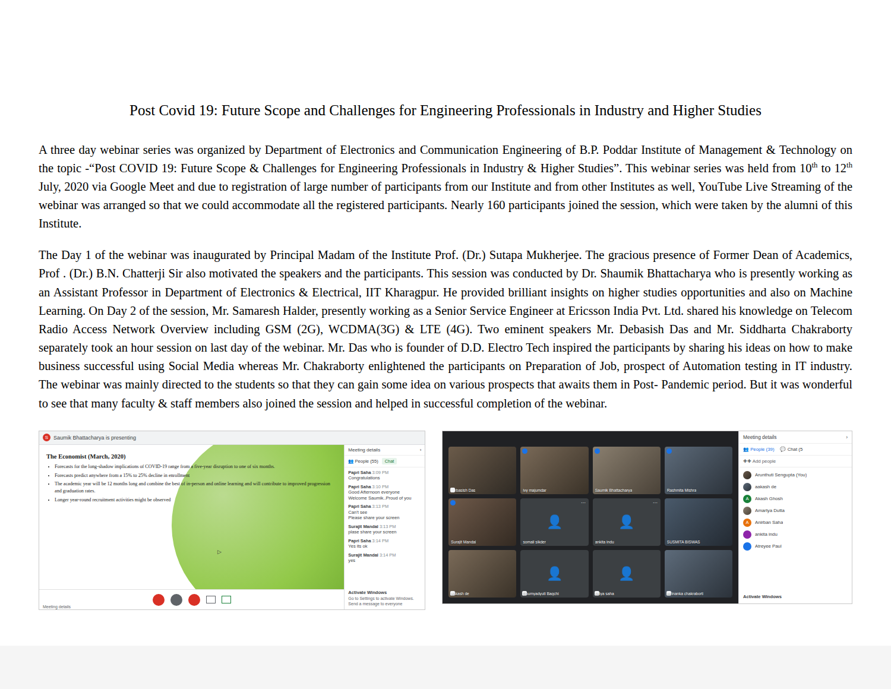Post Covid 19: Future Scope and Challenges for Engineering Professionals in Industry and Higher Studies
A three day webinar series was organized by Department of Electronics and Communication Engineering of B.P. Poddar Institute of Management & Technology on the topic -“Post COVID 19: Future Scope & Challenges for Engineering Professionals in Industry & Higher Studies”. This webinar series was held from 10th to 12th July, 2020 via Google Meet and due to registration of large number of participants from our Institute and from other Institutes as well, YouTube Live Streaming of the webinar was arranged so that we could accommodate all the registered participants. Nearly 160 participants joined the session, which were taken by the alumni of this Institute.
The Day 1 of the webinar was inaugurated by Principal Madam of the Institute Prof. (Dr.) Sutapa Mukherjee. The gracious presence of Former Dean of Academics, Prof . (Dr.) B.N. Chatterji Sir also motivated the speakers and the participants. This session was conducted by Dr. Shaumik Bhattacharya who is presently working as an Assistant Professor in Department of Electronics & Electrical, IIT Kharagpur. He provided brilliant insights on higher studies opportunities and also on Machine Learning. On Day 2 of the session, Mr. Samaresh Halder, presently working as a Senior Service Engineer at Ericsson India Pvt. Ltd. shared his knowledge on Telecom Radio Access Network Overview including GSM (2G), WCDMA(3G) & LTE (4G). Two eminent speakers Mr. Debasish Das and Mr. Siddharta Chakraborty separately took an hour session on last day of the webinar. Mr. Das who is founder of D.D. Electro Tech inspired the participants by sharing his ideas on how to make business successful using Social Media whereas Mr. Chakraborty enlightened the participants on Preparation of Job, prospect of Automation testing in IT industry. The webinar was mainly directed to the students so that they can gain some idea on various prospects that awaits them in Post- Pandemic period. But it was wonderful to see that many faculty & staff members also joined the session and helped in successful completion of the webinar.
S Saumik Bhattacharya is presenting
The Economist (March, 2020)
Forecasts for the long-shadow implications of COVID-19 range from a five-year disruption to one of six months.
Forecasts predict anywhere from a 15% to 25% decline in enrollment
The academic year will be 12 months long and combine the best of in-person and online learning and will contribute to improved progression and graduation rates.
Longer year-round recruitment activities might be observed
▷
Meeting details
Meeting details ›
👥 People (55) Chat
Papri Saha 3:09 PM
Congratulations
Papri Saha 3:10 PM
Good Afternoon everyone
Welcome Saumik..Proud of you
Papri Saha 3:13 PM
Can't see
Please share your screen
Surajit Mandal 3:13 PM
plase share your screen
Papri Saha 3:14 PM
Yes its ok
Surajit Mandal 3:14 PM
yes
Activate Windows
Go to Settings to activate Windows.
Send a message to everyone
Debasish Das
ivy majumdar
Saumik Bhattacharya
Rashmita Mishra
Surajit Mandal
👤
⋯somali sikder
👤
⋯ankita indu
SUSMITA BISWAS
aakash de
👤
Soumyadyuti Bagchi
👤
satya saha
mrinanka chakraborti
Meeting details ›
👥 People (39) 💬 Chat (5
✚✚ Add people
Arunthuti Sengupta (You)
aakash de
AAkash Ghosh
Amartya Dutta
AAnirban Saha
ankita indu
Atreyee Paul
Activate Windows